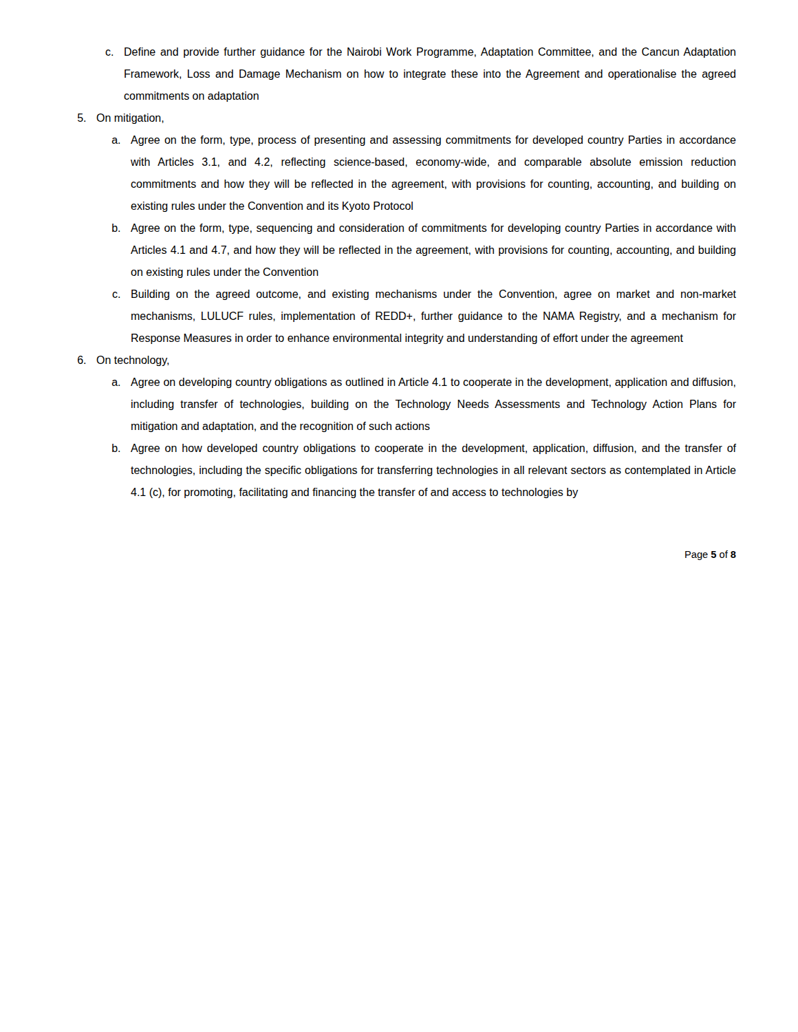Define and provide further guidance for the Nairobi Work Programme, Adaptation Committee, and the Cancun Adaptation Framework, Loss and Damage Mechanism on how to integrate these into the Agreement and operationalise the agreed commitments on adaptation
On mitigation,
Agree on the form, type, process of presenting and assessing commitments for developed country Parties in accordance with Articles 3.1, and 4.2, reflecting science-based, economy-wide, and comparable absolute emission reduction commitments and how they will be reflected in the agreement, with provisions for counting, accounting, and building on existing rules under the Convention and its Kyoto Protocol
Agree on the form, type, sequencing and consideration of commitments for developing country Parties in accordance with Articles 4.1 and 4.7, and how they will be reflected in the agreement, with provisions for counting, accounting, and building on existing rules under the Convention
Building on the agreed outcome, and existing mechanisms under the Convention, agree on market and non-market mechanisms, LULUCF rules, implementation of REDD+, further guidance to the NAMA Registry, and a mechanism for Response Measures in order to enhance environmental integrity and understanding of effort under the agreement
On technology,
Agree on developing country obligations as outlined in Article 4.1 to cooperate in the development, application and diffusion, including transfer of technologies, building on the Technology Needs Assessments and Technology Action Plans for mitigation and adaptation, and the recognition of such actions
Agree on how developed country obligations to cooperate in the development, application, diffusion, and the transfer of technologies, including the specific obligations for transferring technologies in all relevant sectors as contemplated in Article 4.1 (c), for promoting, facilitating and financing the transfer of and access to technologies by
Page 5 of 8